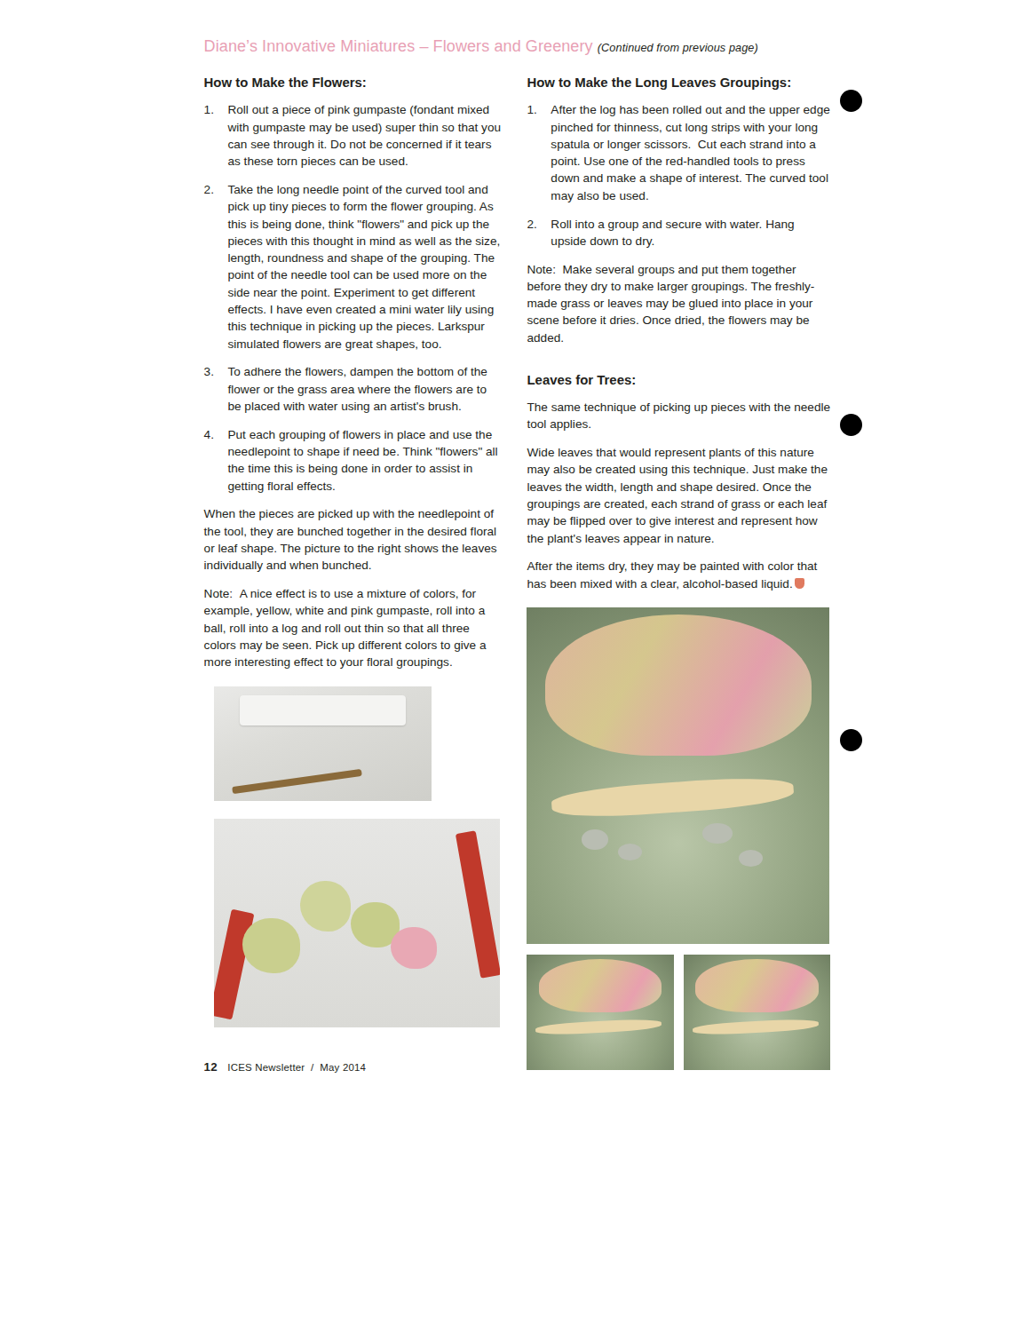Diane’s Innovative Miniatures – Flowers and Greenery (Continued from previous page)
How to Make the Flowers:
Roll out a piece of pink gumpaste (fondant mixed with gumpaste may be used) super thin so that you can see through it. Do not be concerned if it tears as these torn pieces can be used.
Take the long needle point of the curved tool and pick up tiny pieces to form the flower grouping. As this is being done, think "flowers" and pick up the pieces with this thought in mind as well as the size, length, roundness and shape of the grouping. The point of the needle tool can be used more on the side near the point. Experiment to get different effects. I have even created a mini water lily using this technique in picking up the pieces. Larkspur simulated flowers are great shapes, too.
To adhere the flowers, dampen the bottom of the flower or the grass area where the flowers are to be placed with water using an artist's brush.
Put each grouping of flowers in place and use the needlepoint to shape if need be. Think "flowers" all the time this is being done in order to assist in getting floral effects.
When the pieces are picked up with the needlepoint of the tool, they are bunched together in the desired floral or leaf shape. The picture to the right shows the leaves individually and when bunched.
Note: A nice effect is to use a mixture of colors, for example, yellow, white and pink gumpaste, roll into a ball, roll into a log and roll out thin so that all three colors may be seen. Pick up different colors to give a more interesting effect to your floral groupings.
How to Make the Long Leaves Groupings:
After the log has been rolled out and the upper edge pinched for thinness, cut long strips with your long spatula or longer scissors. Cut each strand into a point. Use one of the red-handled tools to press down and make a shape of interest. The curved tool may also be used.
Roll into a group and secure with water. Hang upside down to dry.
Note: Make several groups and put them together before they dry to make larger groupings. The freshly-made grass or leaves may be glued into place in your scene before it dries. Once dried, the flowers may be added.
Leaves for Trees:
The same technique of picking up pieces with the needle tool applies.
Wide leaves that would represent plants of this nature may also be created using this technique. Just make the leaves the width, length and shape desired. Once the groupings are created, each strand of grass or each leaf may be flipped over to give interest and represent how the plant's leaves appear in nature.
After the items dry, they may be painted with color that has been mixed with a clear, alcohol-based liquid.
12 ICES Newsletter / May 2014